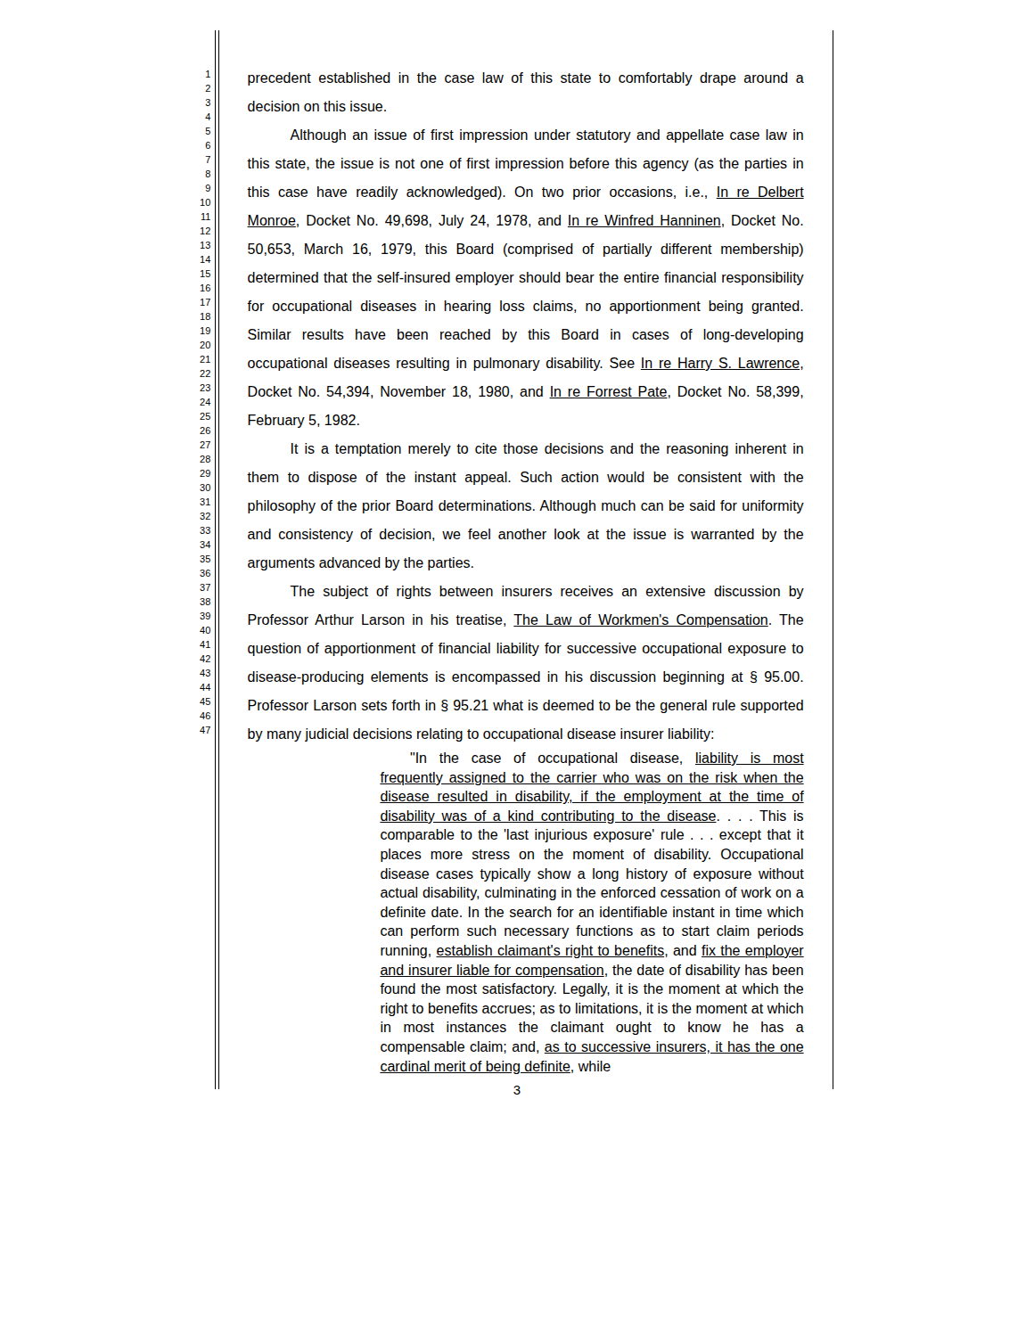1
2
3
4
5
6
7
8
9
10
11
12
13
14
15
16
17
18
19
20
21
22
23
24
25
26
27
28
29
30
31
32
33
34
35
36
37
38
39
40
41
42
43
44
45
46
47
precedent established in the case law of this state to comfortably drape around a decision on this issue.
Although an issue of first impression under statutory and appellate case law in this state, the issue is not one of first impression before this agency (as the parties in this case have readily acknowledged). On two prior occasions, i.e., In re Delbert Monroe, Docket No. 49,698, July 24, 1978, and In re Winfred Hanninen, Docket No. 50,653, March 16, 1979, this Board (comprised of partially different membership) determined that the self-insured employer should bear the entire financial responsibility for occupational diseases in hearing loss claims, no apportionment being granted. Similar results have been reached by this Board in cases of long-developing occupational diseases resulting in pulmonary disability. See In re Harry S. Lawrence, Docket No. 54,394, November 18, 1980, and In re Forrest Pate, Docket No. 58,399, February 5, 1982.
It is a temptation merely to cite those decisions and the reasoning inherent in them to dispose of the instant appeal. Such action would be consistent with the philosophy of the prior Board determinations. Although much can be said for uniformity and consistency of decision, we feel another look at the issue is warranted by the arguments advanced by the parties.
The subject of rights between insurers receives an extensive discussion by Professor Arthur Larson in his treatise, The Law of Workmen's Compensation. The question of apportionment of financial liability for successive occupational exposure to disease-producing elements is encompassed in his discussion beginning at § 95.00. Professor Larson sets forth in § 95.21 what is deemed to be the general rule supported by many judicial decisions relating to occupational disease insurer liability:
"In the case of occupational disease, liability is most frequently assigned to the carrier who was on the risk when the disease resulted in disability, if the employment at the time of disability was of a kind contributing to the disease. . . . This is comparable to the 'last injurious exposure' rule . . . except that it places more stress on the moment of disability. Occupational disease cases typically show a long history of exposure without actual disability, culminating in the enforced cessation of work on a definite date. In the search for an identifiable instant in time which can perform such necessary functions as to start claim periods running, establish claimant's right to benefits, and fix the employer and insurer liable for compensation, the date of disability has been found the most satisfactory. Legally, it is the moment at which the right to benefits accrues; as to limitations, it is the moment at which in most instances the claimant ought to know he has a compensable claim; and, as to successive insurers, it has the one cardinal merit of being definite, while
3